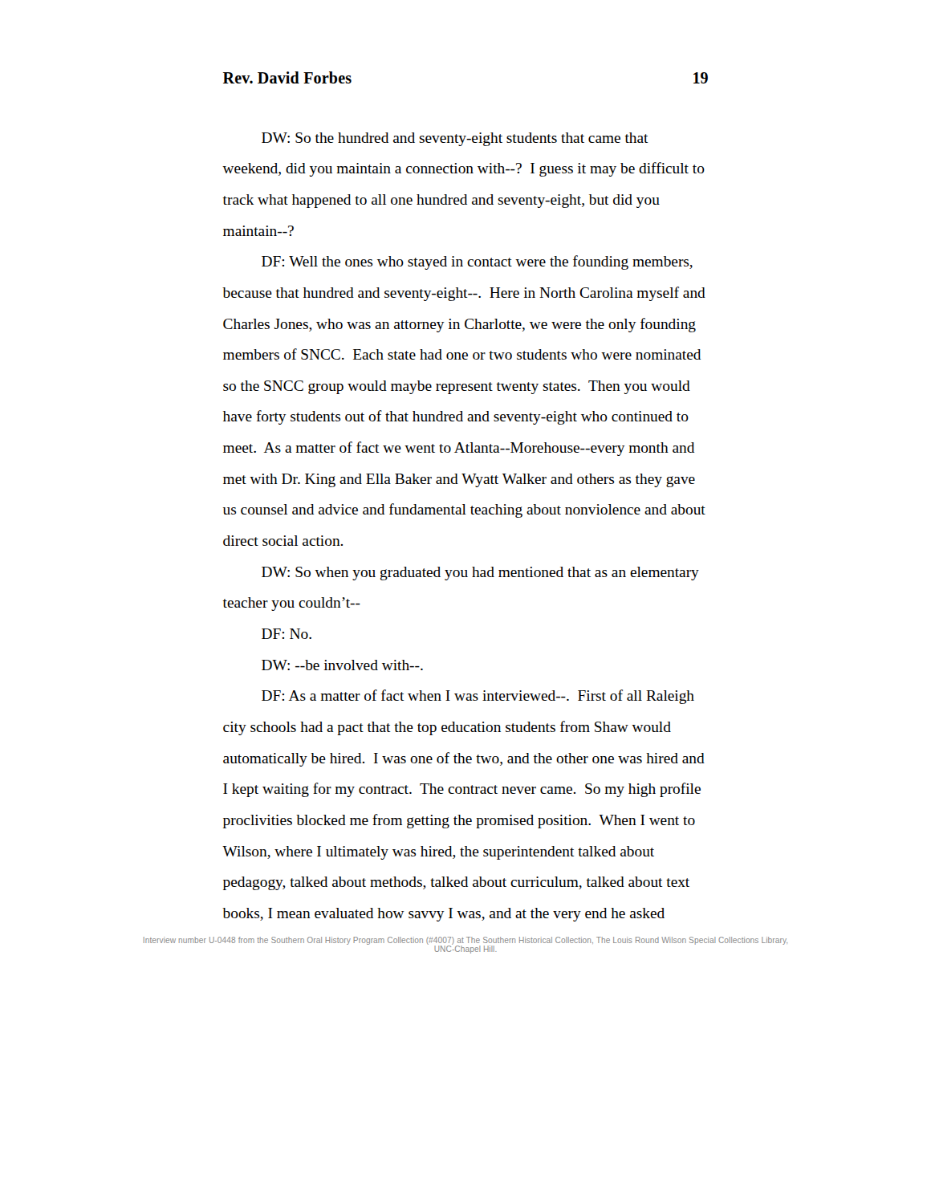Rev. David Forbes 19
DW: So the hundred and seventy-eight students that came that weekend, did you maintain a connection with--? I guess it may be difficult to track what happened to all one hundred and seventy-eight, but did you maintain--?
DF: Well the ones who stayed in contact were the founding members, because that hundred and seventy-eight--. Here in North Carolina myself and Charles Jones, who was an attorney in Charlotte, we were the only founding members of SNCC. Each state had one or two students who were nominated so the SNCC group would maybe represent twenty states. Then you would have forty students out of that hundred and seventy-eight who continued to meet. As a matter of fact we went to Atlanta--Morehouse--every month and met with Dr. King and Ella Baker and Wyatt Walker and others as they gave us counsel and advice and fundamental teaching about nonviolence and about direct social action.
DW: So when you graduated you had mentioned that as an elementary teacher you couldn’t--
DF: No.
DW: --be involved with--.
DF: As a matter of fact when I was interviewed--. First of all Raleigh city schools had a pact that the top education students from Shaw would automatically be hired. I was one of the two, and the other one was hired and I kept waiting for my contract. The contract never came. So my high profile proclivities blocked me from getting the promised position. When I went to Wilson, where I ultimately was hired, the superintendent talked about pedagogy, talked about methods, talked about curriculum, talked about text books, I mean evaluated how savvy I was, and at the very end he asked
Interview number U-0448 from the Southern Oral History Program Collection (#4007) at The Southern Historical Collection, The Louis Round Wilson Special Collections Library, UNC-Chapel Hill.